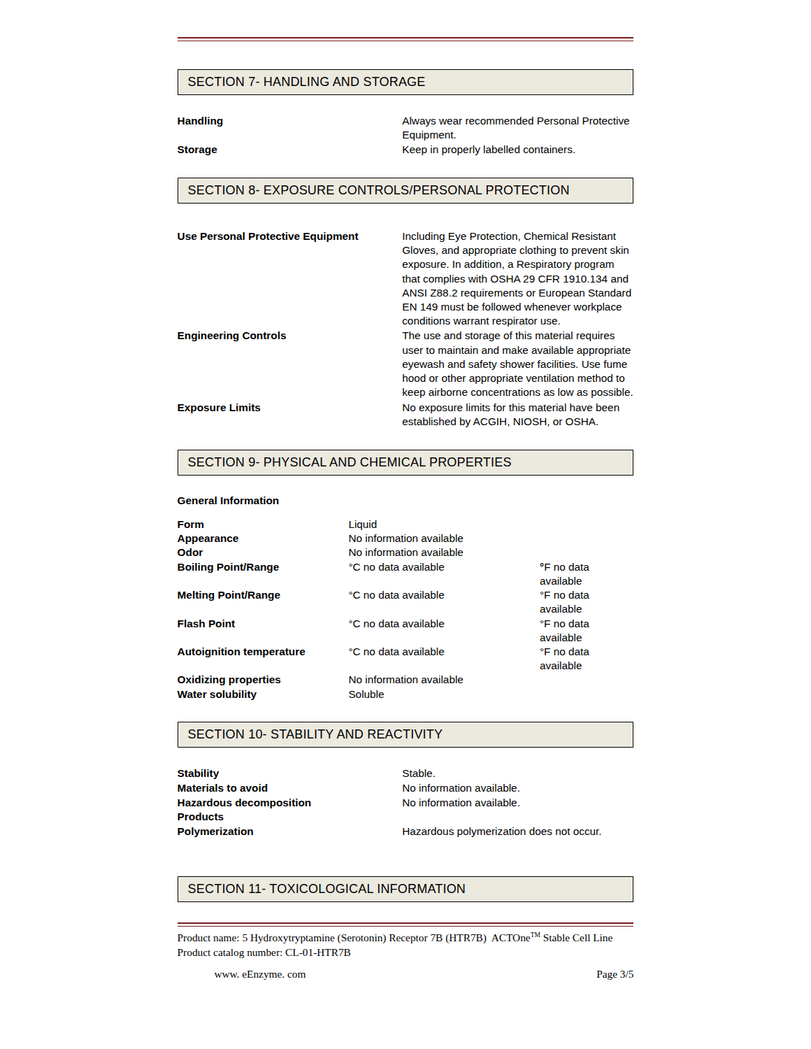SECTION 7- HANDLING AND STORAGE
| Handling | Always wear recommended Personal Protective Equipment. |
| Storage | Keep in properly labelled containers. |
SECTION 8- EXPOSURE CONTROLS/PERSONAL PROTECTION
| Use Personal Protective Equipment | Including Eye Protection, Chemical Resistant Gloves, and appropriate clothing to prevent skin exposure. In addition, a Respiratory program that complies with OSHA 29 CFR 1910.134 and ANSI Z88.2 requirements or European Standard EN 149 must be followed whenever workplace conditions warrant respirator use. |
| Engineering Controls | The use and storage of this material requires user to maintain and make available appropriate eyewash and safety shower facilities. Use fume hood or other appropriate ventilation method to keep airborne concentrations as low as possible. |
| Exposure Limits | No exposure limits for this material have been established by ACGIH, NIOSH, or OSHA. |
SECTION 9- PHYSICAL AND CHEMICAL PROPERTIES
General Information
| Form | Liquid | |
| Appearance | No information available | |
| Odor | No information available | |
| Boiling Point/Range | °C no data available | ° F no data available |
| Melting Point/Range | °C no data available | °F no data available |
| Flash Point | °C no data available | °F no data available |
| Autoignition temperature | °C no data available | °F no data available |
| Oxidizing properties | No information available | |
| Water solubility | Soluble | |
SECTION 10- STABILITY AND REACTIVITY
| Stability | Stable. |
| Materials to avoid | No information available. |
| Hazardous decomposition Products | No information available. |
| Polymerization | Hazardous polymerization does not occur. |
SECTION 11- TOXICOLOGICAL INFORMATION
Product name: 5 Hydroxytryptamine (Serotonin) Receptor 7B (HTR7B) ACTOneTM Stable Cell Line
Product catalog number: CL-01-HTR7B
www. eEnzyme. com Page 3/5